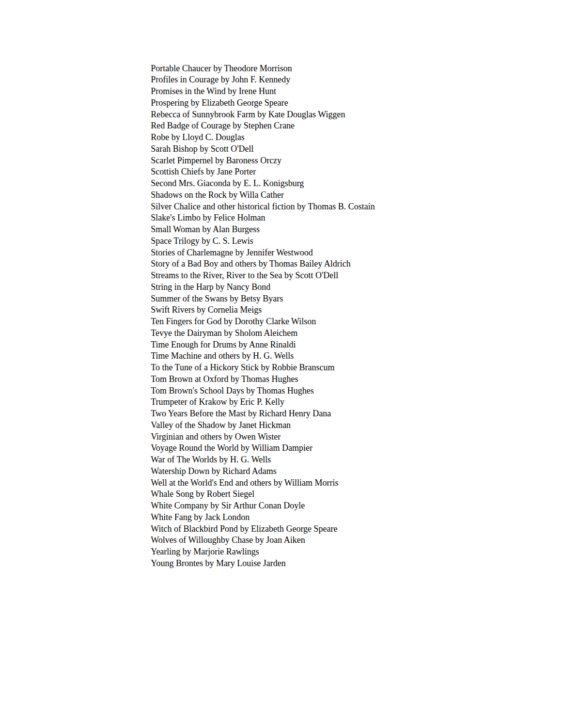Portable Chaucer by Theodore Morrison
Profiles in Courage by John F. Kennedy
Promises in the Wind by Irene Hunt
Prospering by Elizabeth George Speare
Rebecca of Sunnybrook Farm by Kate Douglas Wiggen
Red Badge of Courage by Stephen Crane
Robe by Lloyd C. Douglas
Sarah Bishop by Scott O'Dell
Scarlet Pimpernel by Baroness Orczy
Scottish Chiefs by Jane Porter
Second Mrs. Giaconda by E. L. Konigsburg
Shadows on the Rock by Willa Cather
Silver Chalice and other historical fiction by Thomas B. Costain
Slake's Limbo by Felice Holman
Small Woman by Alan Burgess
Space Trilogy by C. S. Lewis
Stories of Charlemagne by Jennifer Westwood
Story of a Bad Boy and others by Thomas Bailey Aldrich
Streams to the River, River to the Sea by Scott O'Dell
String in the Harp by Nancy Bond
Summer of the Swans by Betsy Byars
Swift Rivers by Cornelia Meigs
Ten Fingers for God by Dorothy Clarke Wilson
Tevye the Dairyman by Sholom Aleichem
Time Enough for Drums by Anne Rinaldi
Time Machine and others by H. G. Wells
To the Tune of a Hickory Stick by Robbie Branscum
Tom Brown at Oxford by Thomas Hughes
Tom Brown's School Days by Thomas Hughes
Trumpeter of Krakow by Eric P. Kelly
Two Years Before the Mast by Richard Henry Dana
Valley of the Shadow by Janet Hickman
Virginian and others by Owen Wister
Voyage Round the World by William Dampier
War of The Worlds by H. G. Wells
Watership Down by Richard Adams
Well at the World's End and others by William Morris
Whale Song by Robert Siegel
White Company by Sir Arthur Conan Doyle
White Fang by Jack London
Witch of Blackbird Pond by Elizabeth George Speare
Wolves of Willoughby Chase by Joan Aiken
Yearling by Marjorie Rawlings
Young Brontes by Mary Louise Jarden